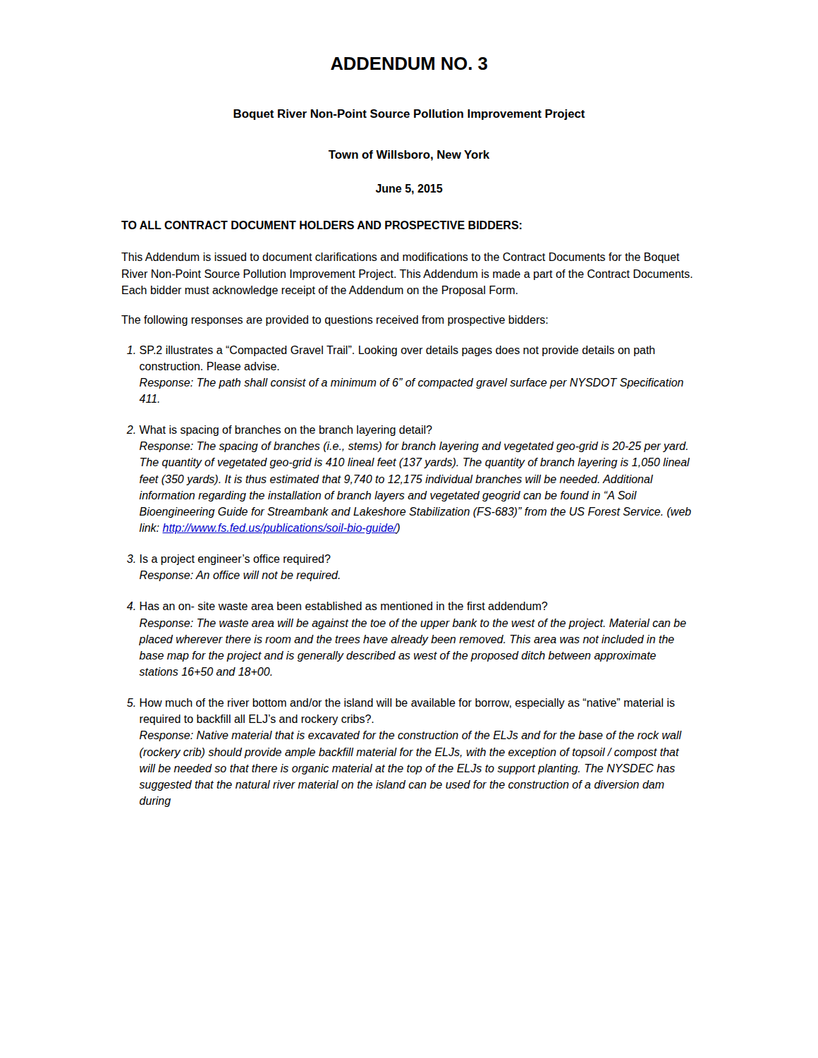ADDENDUM NO. 3
Boquet River Non-Point Source Pollution Improvement Project
Town of Willsboro, New York
June 5, 2015
TO ALL CONTRACT DOCUMENT HOLDERS AND PROSPECTIVE BIDDERS:
This Addendum is issued to document clarifications and modifications to the Contract Documents for the Boquet River Non-Point Source Pollution Improvement Project. This Addendum is made a part of the Contract Documents. Each bidder must acknowledge receipt of the Addendum on the Proposal Form.
The following responses are provided to questions received from prospective bidders:
SP.2 illustrates a “Compacted Gravel Trail”. Looking over details pages does not provide details on path construction. Please advise.
Response: The path shall consist of a minimum of 6” of compacted gravel surface per NYSDOT Specification 411.
What is spacing of branches on the branch layering detail?
Response: The spacing of branches (i.e., stems) for branch layering and vegetated geo-grid is 20-25 per yard. The quantity of vegetated geo-grid is 410 lineal feet (137 yards). The quantity of branch layering is 1,050 lineal feet (350 yards). It is thus estimated that 9,740 to 12,175 individual branches will be needed. Additional information regarding the installation of branch layers and vegetated geogrid can be found in “A Soil Bioengineering Guide for Streambank and Lakeshore Stabilization (FS-683)” from the US Forest Service. (web link: http://www.fs.fed.us/publications/soil-bio-guide/)
Is a project engineer’s office required?
Response: An office will not be required.
Has an on- site waste area been established as mentioned in the first addendum?
Response: The waste area will be against the toe of the upper bank to the west of the project. Material can be placed wherever there is room and the trees have already been removed. This area was not included in the base map for the project and is generally described as west of the proposed ditch between approximate stations 16+50 and 18+00.
How much of the river bottom and/or the island will be available for borrow, especially as “native” material is required to backfill all ELJ’s and rockery cribs?.
Response: Native material that is excavated for the construction of the ELJs and for the base of the rock wall (rockery crib) should provide ample backfill material for the ELJs, with the exception of topsoil / compost that will be needed so that there is organic material at the top of the ELJs to support planting. The NYSDEC has suggested that the natural river material on the island can be used for the construction of a diversion dam during